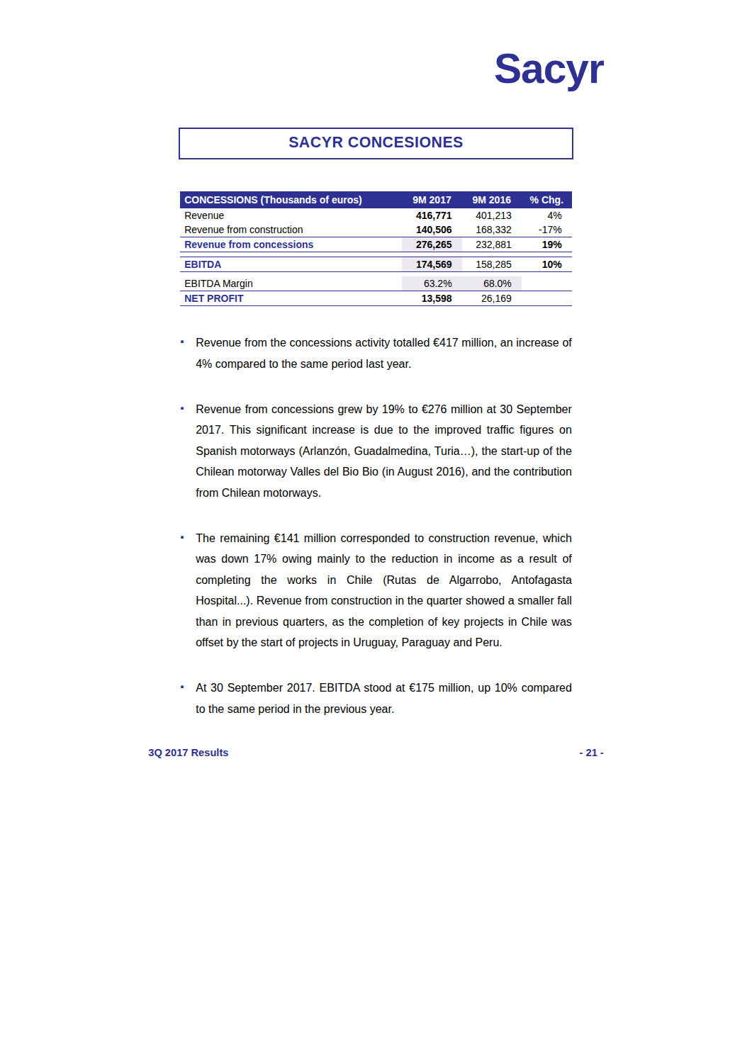Sacyr
SACYR CONCESIONES
| CONCESSIONS (Thousands of euros) | 9M 2017 | 9M 2016 | % Chg. |
| Revenue | 416,771 | 401,213 | 4% |
| Revenue from construction | 140,506 | 168,332 | -17% |
| Revenue from concessions | 276,265 | 232,881 | 19% |
| | . | . | |
| EBITDA | 174,569 | 158,285 | 10% |
| EBITDA Margin | 63.2% | 68.0% | |
| NET PROFIT | 13,598 | 26,169 | |
Revenue from the concessions activity totalled €417 million, an increase of 4% compared to the same period last year.
Revenue from concessions grew by 19% to €276 million at 30 September 2017. This significant increase is due to the improved traffic figures on Spanish motorways (Arlanzón, Guadalmedina, Turia…), the start-up of the Chilean motorway Valles del Bio Bio (in August 2016), and the contribution from Chilean motorways.
The remaining €141 million corresponded to construction revenue, which was down 17% owing mainly to the reduction in income as a result of completing the works in Chile (Rutas de Algarrobo, Antofagasta Hospital...). Revenue from construction in the quarter showed a smaller fall than in previous quarters, as the completion of key projects in Chile was offset by the start of projects in Uruguay, Paraguay and Peru.
At 30 September 2017. EBITDA stood at €175 million, up 10% compared to the same period in the previous year.
3Q 2017 Results
- 21 -